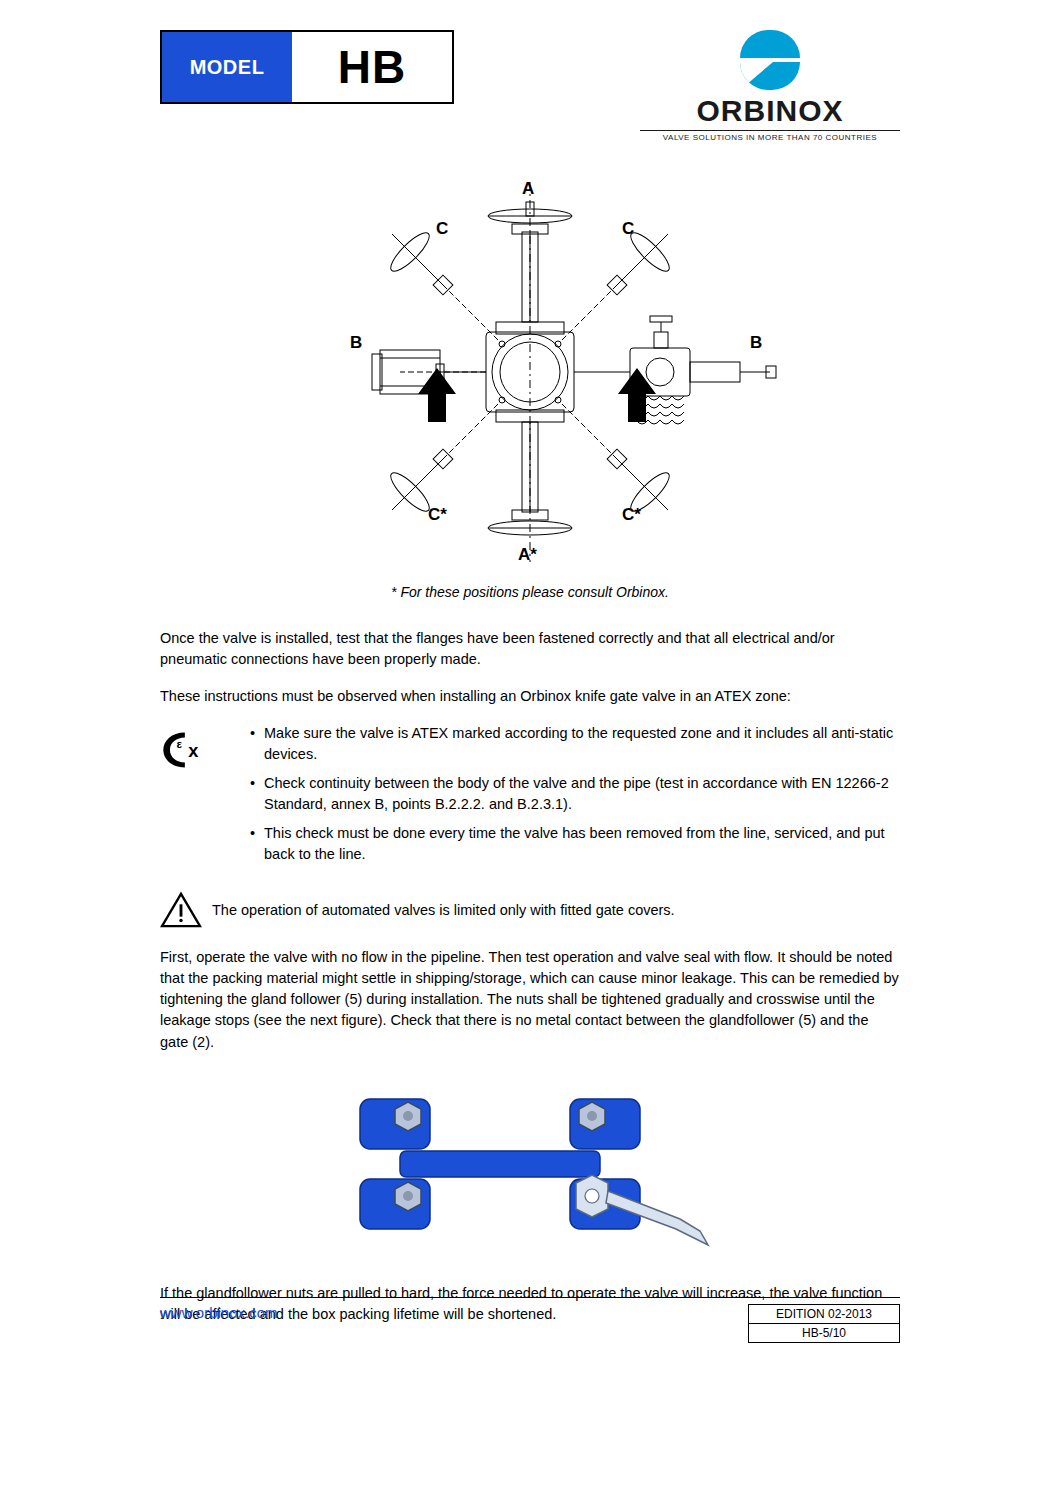MODEL
HB
ORBINOX
VALVE SOLUTIONS IN MORE THAN 70 COUNTRIES
A A* B B C C C* C*
* For these positions please consult Orbinox.
Once the valve is installed, test that the flanges have been fastened correctly and that all electrical and/or pneumatic connections have been properly made.
These instructions must be observed when installing an Orbinox knife gate valve in an ATEX zone:
x ε
Make sure the valve is ATEX marked according to the requested zone and it includes all anti-static devices.
Check continuity between the body of the valve and the pipe (test in accordance with EN 12266-2 Standard, annex B, points B.2.2.2. and B.2.3.1).
This check must be done every time the valve has been removed from the line, serviced, and put back to the line.
The operation of automated valves is limited only with fitted gate covers.
First, operate the valve with no flow in the pipeline. Then test operation and valve seal with flow. It should be noted that the packing material might settle in shipping/storage, which can cause minor leakage. This can be remedied by tightening the gland follower (5) during installation. The nuts shall be tightened gradually and crosswise until the leakage stops (see the next figure). Check that there is no metal contact between the glandfollower (5) and the gate (2).
If the glandfollower nuts are pulled to hard, the force needed to operate the valve will increase, the valve function will be affected and the box packing lifetime will be shortened.
.
www.orbinox.com
EDITION 02-2013
HB-5/10